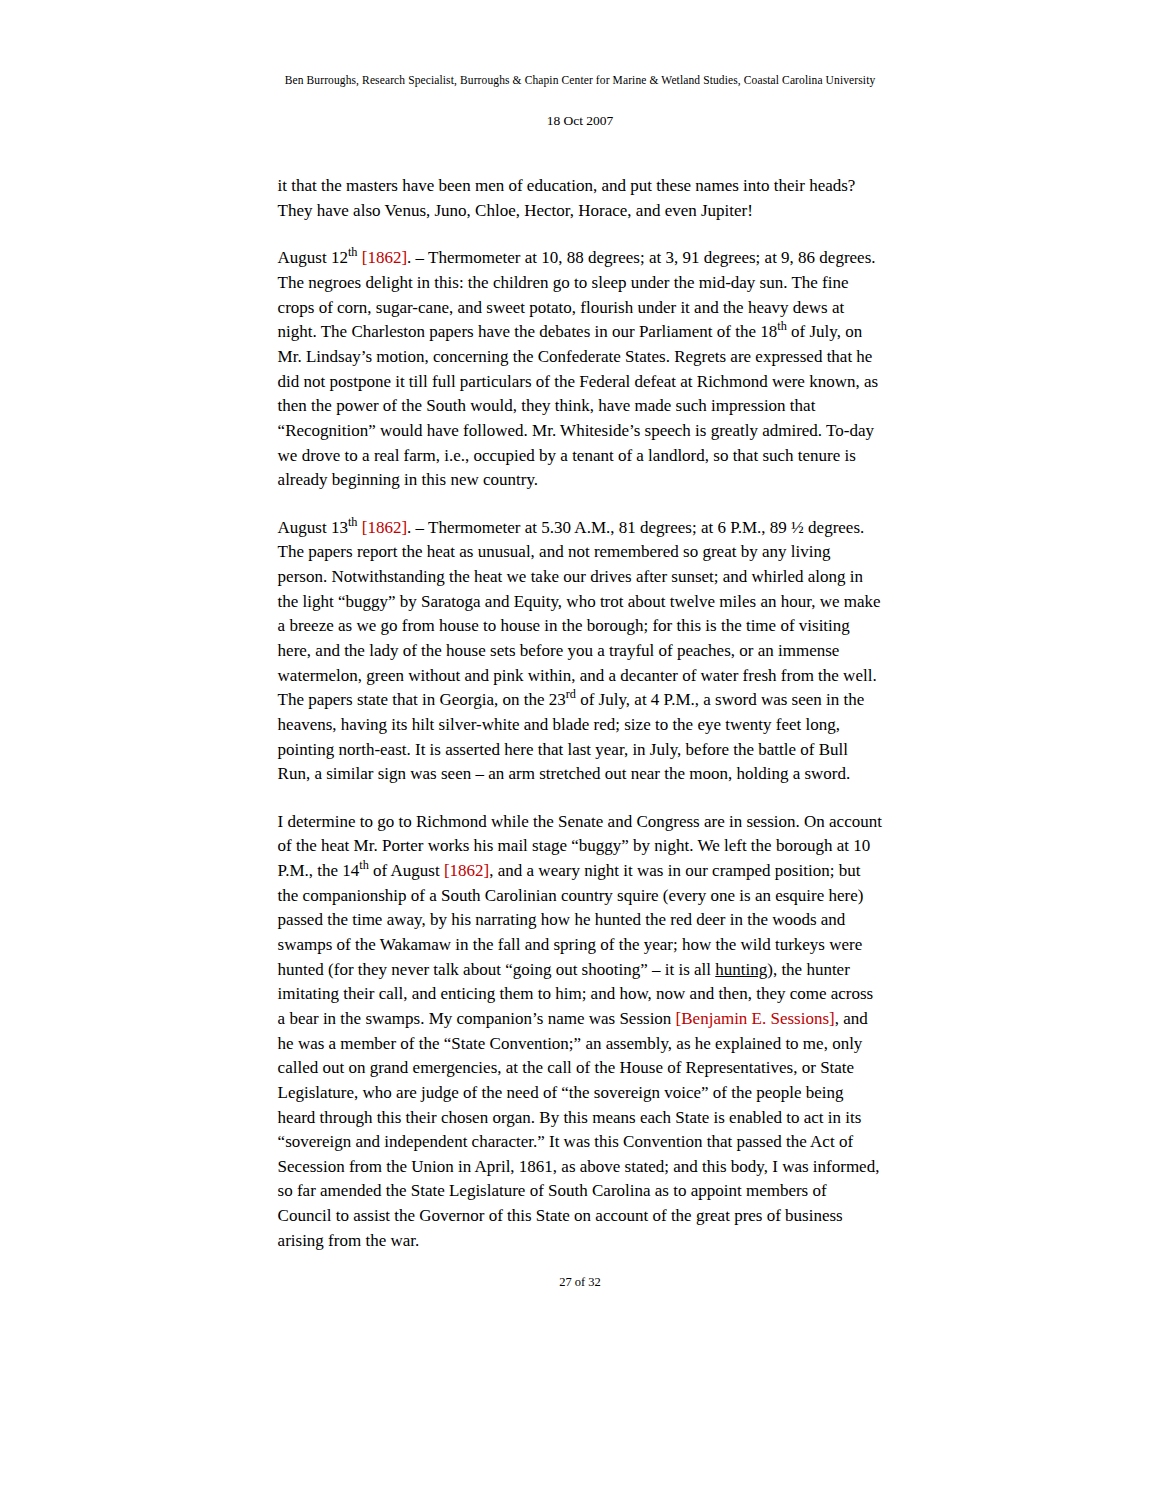Ben Burroughs, Research Specialist, Burroughs & Chapin Center for Marine & Wetland Studies, Coastal Carolina University
18 Oct 2007
it that the masters have been men of education, and put these names into their heads? They have also Venus, Juno, Chloe, Hector, Horace, and even Jupiter!
August 12th [1862]. – Thermometer at 10, 88 degrees; at 3, 91 degrees; at 9, 86 degrees. The negroes delight in this: the children go to sleep under the mid-day sun. The fine crops of corn, sugar-cane, and sweet potato, flourish under it and the heavy dews at night. The Charleston papers have the debates in our Parliament of the 18th of July, on Mr. Lindsay’s motion, concerning the Confederate States. Regrets are expressed that he did not postpone it till full particulars of the Federal defeat at Richmond were known, as then the power of the South would, they think, have made such impression that “Recognition” would have followed. Mr. Whiteside’s speech is greatly admired. To-day we drove to a real farm, i.e., occupied by a tenant of a landlord, so that such tenure is already beginning in this new country.
August 13th [1862]. – Thermometer at 5.30 A.M., 81 degrees; at 6 P.M., 89 ½ degrees. The papers report the heat as unusual, and not remembered so great by any living person. Notwithstanding the heat we take our drives after sunset; and whirled along in the light “buggy” by Saratoga and Equity, who trot about twelve miles an hour, we make a breeze as we go from house to house in the borough; for this is the time of visiting here, and the lady of the house sets before you a trayful of peaches, or an immense watermelon, green without and pink within, and a decanter of water fresh from the well. The papers state that in Georgia, on the 23rd of July, at 4 P.M., a sword was seen in the heavens, having its hilt silver-white and blade red; size to the eye twenty feet long, pointing north-east. It is asserted here that last year, in July, before the battle of Bull Run, a similar sign was seen – an arm stretched out near the moon, holding a sword.
I determine to go to Richmond while the Senate and Congress are in session. On account of the heat Mr. Porter works his mail stage “buggy” by night. We left the borough at 10 P.M., the 14th of August [1862], and a weary night it was in our cramped position; but the companionship of a South Carolinian country squire (every one is an esquire here) passed the time away, by his narrating how he hunted the red deer in the woods and swamps of the Wakamaw in the fall and spring of the year; how the wild turkeys were hunted (for they never talk about “going out shooting” – it is all hunting), the hunter imitating their call, and enticing them to him; and how, now and then, they come across a bear in the swamps. My companion’s name was Session [Benjamin E. Sessions], and he was a member of the “State Convention;” an assembly, as he explained to me, only called out on grand emergencies, at the call of the House of Representatives, or State Legislature, who are judge of the need of “the sovereign voice” of the people being heard through this their chosen organ. By this means each State is enabled to act in its “sovereign and independent character.” It was this Convention that passed the Act of Secession from the Union in April, 1861, as above stated; and this body, I was informed, so far amended the State Legislature of South Carolina as to appoint members of Council to assist the Governor of this State on account of the great pres of business arising from the war.
27 of 32